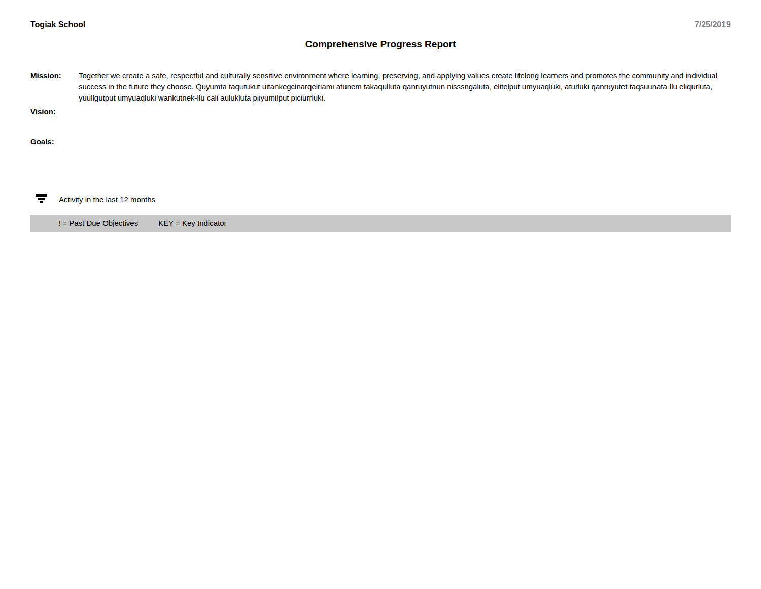Togiak School
7/25/2019
Comprehensive Progress Report
Mission:
Together we create a safe, respectful and culturally sensitive environment where learning, preserving, and applying values create lifelong learners and promotes the community and individual success in the future they choose. Quyumta taqutukut uitankegcinarqelriami atunem takaqulluta qanruyutnun nisssngaluta, elitelput umyuaqluki, aturluki qanruyutet taqsuunata-llu eliqurluta, yuullgutput umyuaqluki wankutnek-llu cali aulukluta piiyumilput piciurrluki.
Vision:
Goals:
Activity in the last 12 months
! = Past Due Objectives KEY = Key Indicator